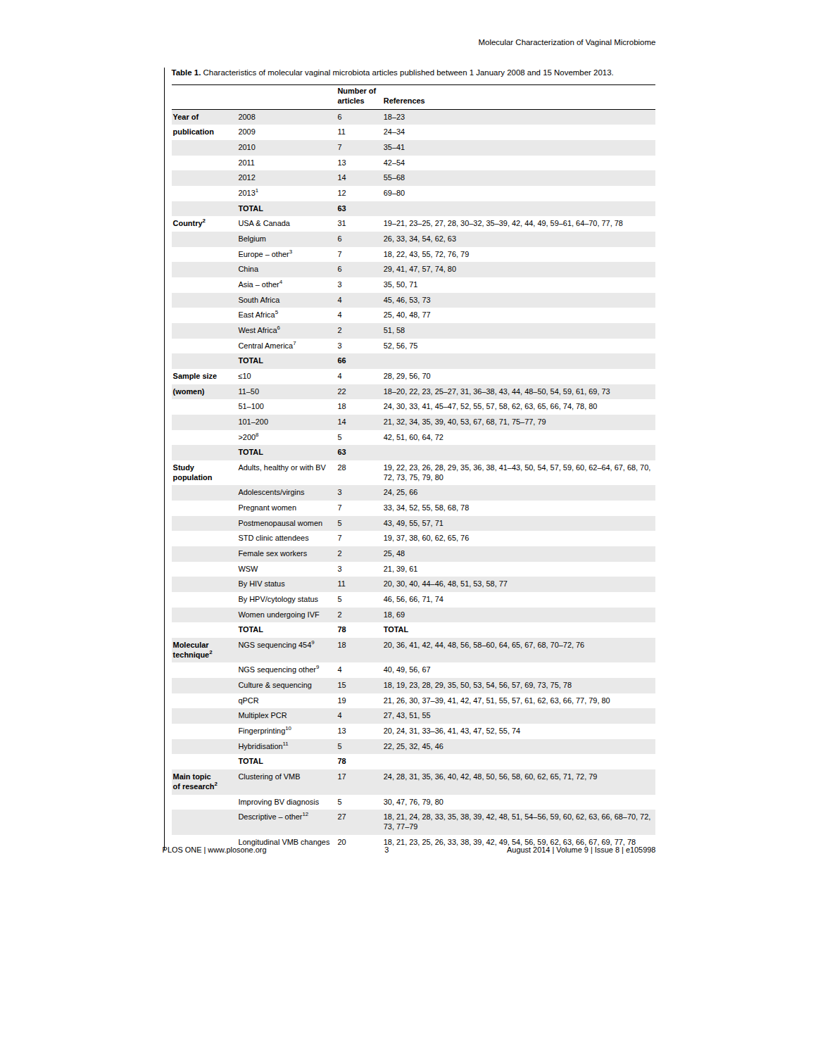Molecular Characterization of Vaginal Microbiome
Table 1. Characteristics of molecular vaginal microbiota articles published between 1 January 2008 and 15 November 2013.
| | | Number of articles | References |
| --- | --- | --- | --- |
| Year of | 2008 | 6 | 18–23 |
| publication | 2009 | 11 | 24–34 |
| | 2010 | 7 | 35–41 |
| | 2011 | 13 | 42–54 |
| | 2012 | 14 | 55–68 |
| | 2013 1 | 12 | 69–80 |
| | TOTAL | 63 | |
| Country 2 | USA & Canada | 31 | 19–21, 23–25, 27, 28, 30–32, 35–39, 42, 44, 49, 59–61, 64–70, 77, 78 |
| | Belgium | 6 | 26, 33, 34, 54, 62, 63 |
| | Europe – other 3 | 7 | 18, 22, 43, 55, 72, 76, 79 |
| | China | 6 | 29, 41, 47, 57, 74, 80 |
| | Asia – other 4 | 3 | 35, 50, 71 |
| | South Africa | 4 | 45, 46, 53, 73 |
| | East Africa 5 | 4 | 25, 40, 48, 77 |
| | West Africa 6 | 2 | 51, 58 |
| | Central America 7 | 3 | 52, 56, 75 |
| | TOTAL | 66 | |
| Sample size | ≤10 | 4 | 28, 29, 56, 70 |
| (women) | 11–50 | 22 | 18–20, 22, 23, 25–27, 31, 36–38, 43, 44, 48–50, 54, 59, 61, 69, 73 |
| | 51–100 | 18 | 24, 30, 33, 41, 45–47, 52, 55, 57, 58, 62, 63, 65, 66, 74, 78, 80 |
| | 101–200 | 14 | 21, 32, 34, 35, 39, 40, 53, 67, 68, 71, 75–77, 79 |
| | >200 8 | 5 | 42, 51, 60, 64, 72 |
| | TOTAL | 63 | |
| Study population | Adults, healthy or with BV | 28 | 19, 22, 23, 26, 28, 29, 35, 36, 38, 41–43, 50, 54, 57, 59, 60, 62–64, 67, 68, 70, 72, 73, 75, 79, 80 |
| | Adolescents/virgins | 3 | 24, 25, 66 |
| | Pregnant women | 7 | 33, 34, 52, 55, 58, 68, 78 |
| | Postmenopausal women | 5 | 43, 49, 55, 57, 71 |
| | STD clinic attendees | 7 | 19, 37, 38, 60, 62, 65, 76 |
| | Female sex workers | 2 | 25, 48 |
| | WSW | 3 | 21, 39, 61 |
| | By HIV status | 11 | 20, 30, 40, 44–46, 48, 51, 53, 58, 77 |
| | By HPV/cytology status | 5 | 46, 56, 66, 71, 74 |
| | Women undergoing IVF | 2 | 18, 69 |
| | TOTAL | 78 | TOTAL |
| Molecular technique 2 | NGS sequencing 454 9 | 18 | 20, 36, 41, 42, 44, 48, 56, 58–60, 64, 65, 67, 68, 70–72, 76 |
| | NGS sequencing other 9 | 4 | 40, 49, 56, 67 |
| | Culture & sequencing | 15 | 18, 19, 23, 28, 29, 35, 50, 53, 54, 56, 57, 69, 73, 75, 78 |
| | qPCR | 19 | 21, 26, 30, 37–39, 41, 42, 47, 51, 55, 57, 61, 62, 63, 66, 77, 79, 80 |
| | Multiplex PCR | 4 | 27, 43, 51, 55 |
| | Fingerprinting 10 | 13 | 20, 24, 31, 33–36, 41, 43, 47, 52, 55, 74 |
| | Hybridisation 11 | 5 | 22, 25, 32, 45, 46 |
| | TOTAL | 78 | |
| Main topic of research 2 | Clustering of VMB | 17 | 24, 28, 31, 35, 36, 40, 42, 48, 50, 56, 58, 60, 62, 65, 71, 72, 79 |
| | Improving BV diagnosis | 5 | 30, 47, 76, 79, 80 |
| | Descriptive – other 12 | 27 | 18, 21, 24, 28, 33, 35, 38, 39, 42, 48, 51, 54–56, 59, 60, 62, 63, 66, 68–70, 72, 73, 77–79 |
| | Longitudinal VMB changes | 20 | 18, 21, 23, 25, 26, 33, 38, 39, 42, 49, 54, 56, 59, 62, 63, 66, 67, 69, 77, 78 |
PLOS ONE | www.plosone.org
3
August 2014 | Volume 9 | Issue 8 | e105998